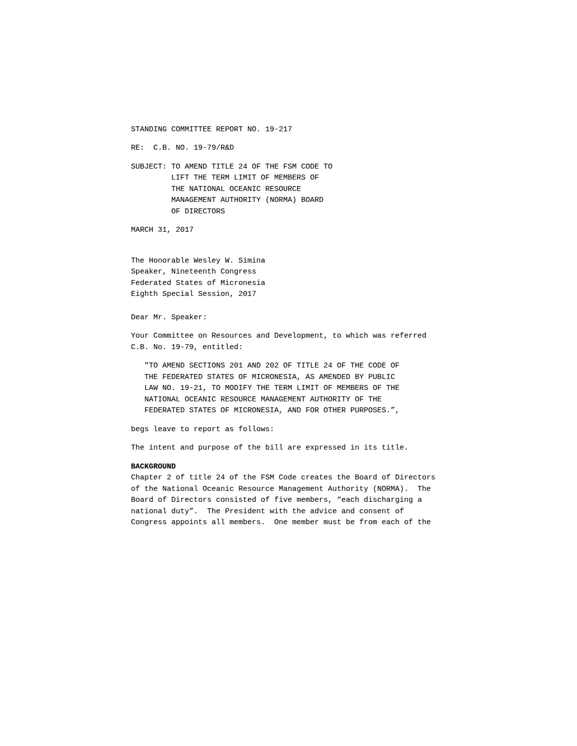STANDING COMMITTEE REPORT NO. 19-217
RE: C.B. NO. 19-79/R&D
SUBJECT: TO AMEND TITLE 24 OF THE FSM CODE TO LIFT THE TERM LIMIT OF MEMBERS OF THE NATIONAL OCEANIC RESOURCE MANAGEMENT AUTHORITY (NORMA) BOARD OF DIRECTORS
MARCH 31, 2017
The Honorable Wesley W. Simina
Speaker, Nineteenth Congress
Federated States of Micronesia
Eighth Special Session, 2017
Dear Mr. Speaker:
Your Committee on Resources and Development, to which was referred C.B. No. 19-79, entitled:
"TO AMEND SECTIONS 201 AND 202 OF TITLE 24 OF THE CODE OF THE FEDERATED STATES OF MICRONESIA, AS AMENDED BY PUBLIC LAW NO. 19-21, TO MODIFY THE TERM LIMIT OF MEMBERS OF THE NATIONAL OCEANIC RESOURCE MANAGEMENT AUTHORITY OF THE FEDERATED STATES OF MICRONESIA, AND FOR OTHER PURPOSES.”,
begs leave to report as follows:
The intent and purpose of the bill are expressed in its title.
BACKGROUND
Chapter 2 of title 24 of the FSM Code creates the Board of Directors of the National Oceanic Resource Management Authority (NORMA). The Board of Directors consisted of five members, “each discharging a national duty”. The President with the advice and consent of Congress appoints all members. One member must be from each of the